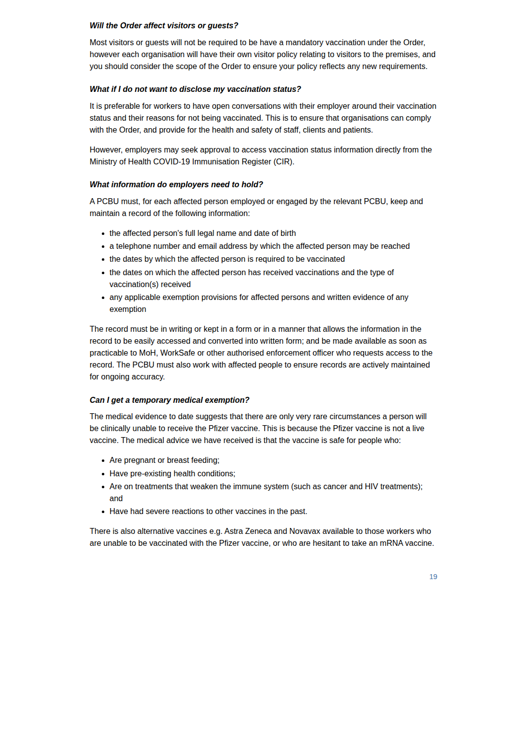Will the Order affect visitors or guests?
Most visitors or guests will not be required to be have a mandatory vaccination under the Order, however each organisation will have their own visitor policy relating to visitors to the premises, and you should consider the scope of the Order to ensure your policy reflects any new requirements.
What if I do not want to disclose my vaccination status?
It is preferable for workers to have open conversations with their employer around their vaccination status and their reasons for not being vaccinated. This is to ensure that organisations can comply with the Order, and provide for the health and safety of staff, clients and patients.
However, employers may seek approval to access vaccination status information directly from the Ministry of Health COVID-19 Immunisation Register (CIR).
What information do employers need to hold?
A PCBU must, for each affected person employed or engaged by the relevant PCBU, keep and maintain a record of the following information:
the affected person's full legal name and date of birth
a telephone number and email address by which the affected person may be reached
the dates by which the affected person is required to be vaccinated
the dates on which the affected person has received vaccinations and the type of vaccination(s) received
any applicable exemption provisions for affected persons and written evidence of any exemption
The record must be in writing or kept in a form or in a manner that allows the information in the record to be easily accessed and converted into written form; and be made available as soon as practicable to MoH, WorkSafe or other authorised enforcement officer who requests access to the record. The PCBU must also work with affected people to ensure records are actively maintained for ongoing accuracy.
Can I get a temporary medical exemption?
The medical evidence to date suggests that there are only very rare circumstances a person will be clinically unable to receive the Pfizer vaccine. This is because the Pfizer vaccine is not a live vaccine. The medical advice we have received is that the vaccine is safe for people who:
Are pregnant or breast feeding;
Have pre-existing health conditions;
Are on treatments that weaken the immune system (such as cancer and HIV treatments); and
Have had severe reactions to other vaccines in the past.
There is also alternative vaccines e.g. Astra Zeneca and Novavax available to those workers who are unable to be vaccinated with the Pfizer vaccine, or who are hesitant to take an mRNA vaccine.
19